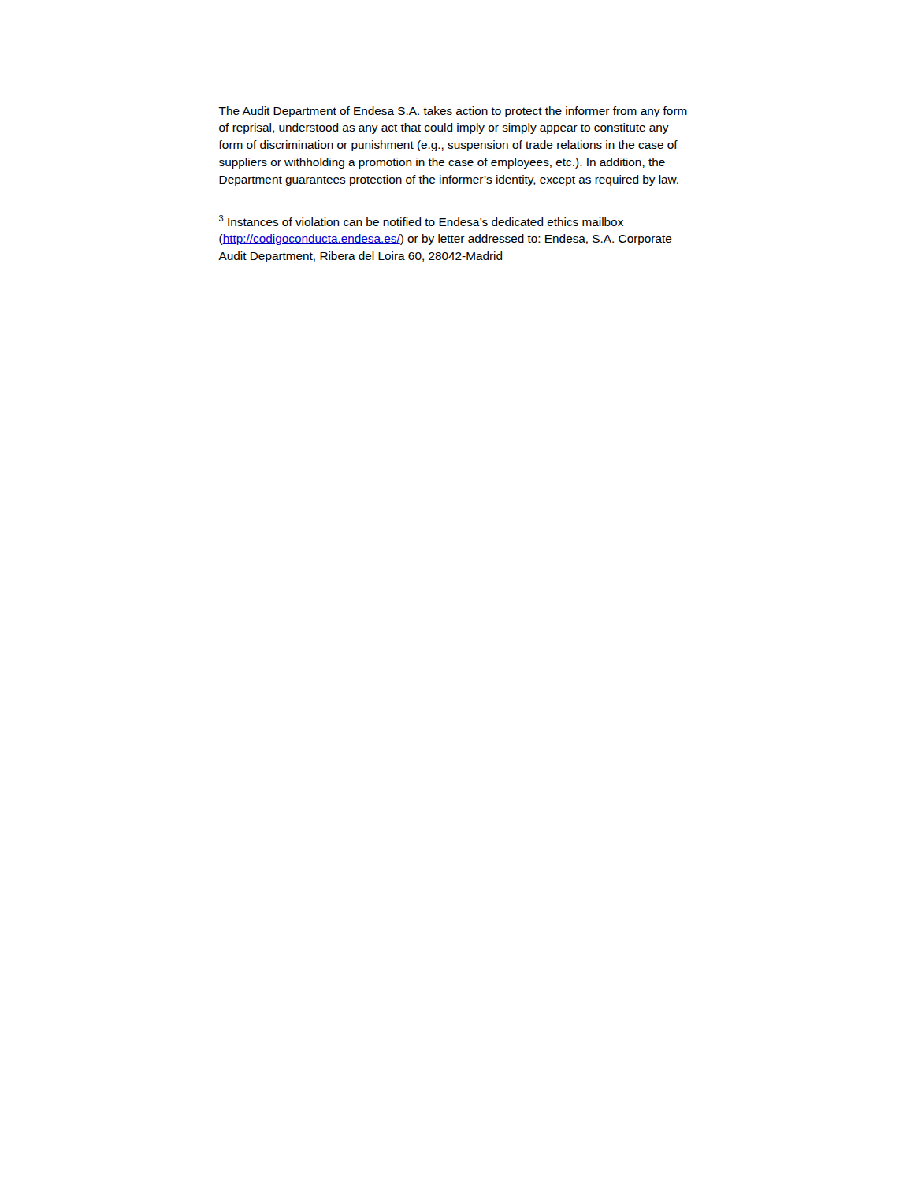The Audit Department of Endesa S.A. takes action to protect the informer from any form of reprisal, understood as any act that could imply or simply appear to constitute any form of discrimination or punishment (e.g., suspension of trade relations in the case of suppliers or withholding a promotion in the case of employees, etc.). In addition, the Department guarantees protection of the informer’s identity, except as required by law.
3 Instances of violation can be notified to Endesa’s dedicated ethics mailbox (http://codigoconducta.endesa.es/) or by letter addressed to: Endesa, S.A. Corporate Audit Department, Ribera del Loira 60, 28042-Madrid